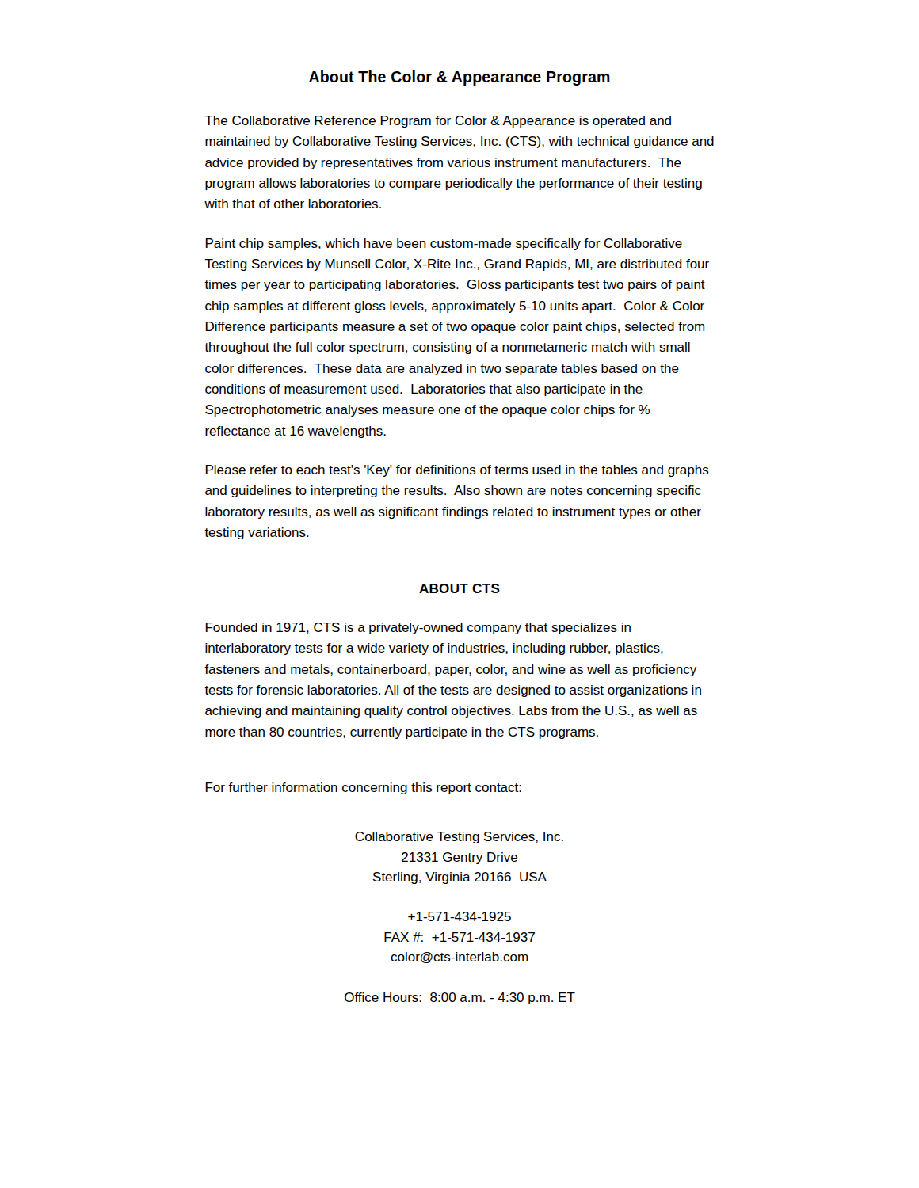About The Color & Appearance Program
The Collaborative Reference Program for Color & Appearance is operated and maintained by Collaborative Testing Services, Inc. (CTS), with technical guidance and advice provided by representatives from various instrument manufacturers. The program allows laboratories to compare periodically the performance of their testing with that of other laboratories.
Paint chip samples, which have been custom-made specifically for Collaborative Testing Services by Munsell Color, X-Rite Inc., Grand Rapids, MI, are distributed four times per year to participating laboratories. Gloss participants test two pairs of paint chip samples at different gloss levels, approximately 5-10 units apart. Color & Color Difference participants measure a set of two opaque color paint chips, selected from throughout the full color spectrum, consisting of a nonmetameric match with small color differences. These data are analyzed in two separate tables based on the conditions of measurement used. Laboratories that also participate in the Spectrophotometric analyses measure one of the opaque color chips for % reflectance at 16 wavelengths.
Please refer to each test's 'Key' for definitions of terms used in the tables and graphs and guidelines to interpreting the results. Also shown are notes concerning specific laboratory results, as well as significant findings related to instrument types or other testing variations.
ABOUT CTS
Founded in 1971, CTS is a privately-owned company that specializes in interlaboratory tests for a wide variety of industries, including rubber, plastics, fasteners and metals, containerboard, paper, color, and wine as well as proficiency tests for forensic laboratories. All of the tests are designed to assist organizations in achieving and maintaining quality control objectives. Labs from the U.S., as well as more than 80 countries, currently participate in the CTS programs.
For further information concerning this report contact:
Collaborative Testing Services, Inc.
21331 Gentry Drive
Sterling, Virginia 20166 USA
+1-571-434-1925
FAX #: +1-571-434-1937
color@cts-interlab.com
Office Hours: 8:00 a.m. - 4:30 p.m. ET